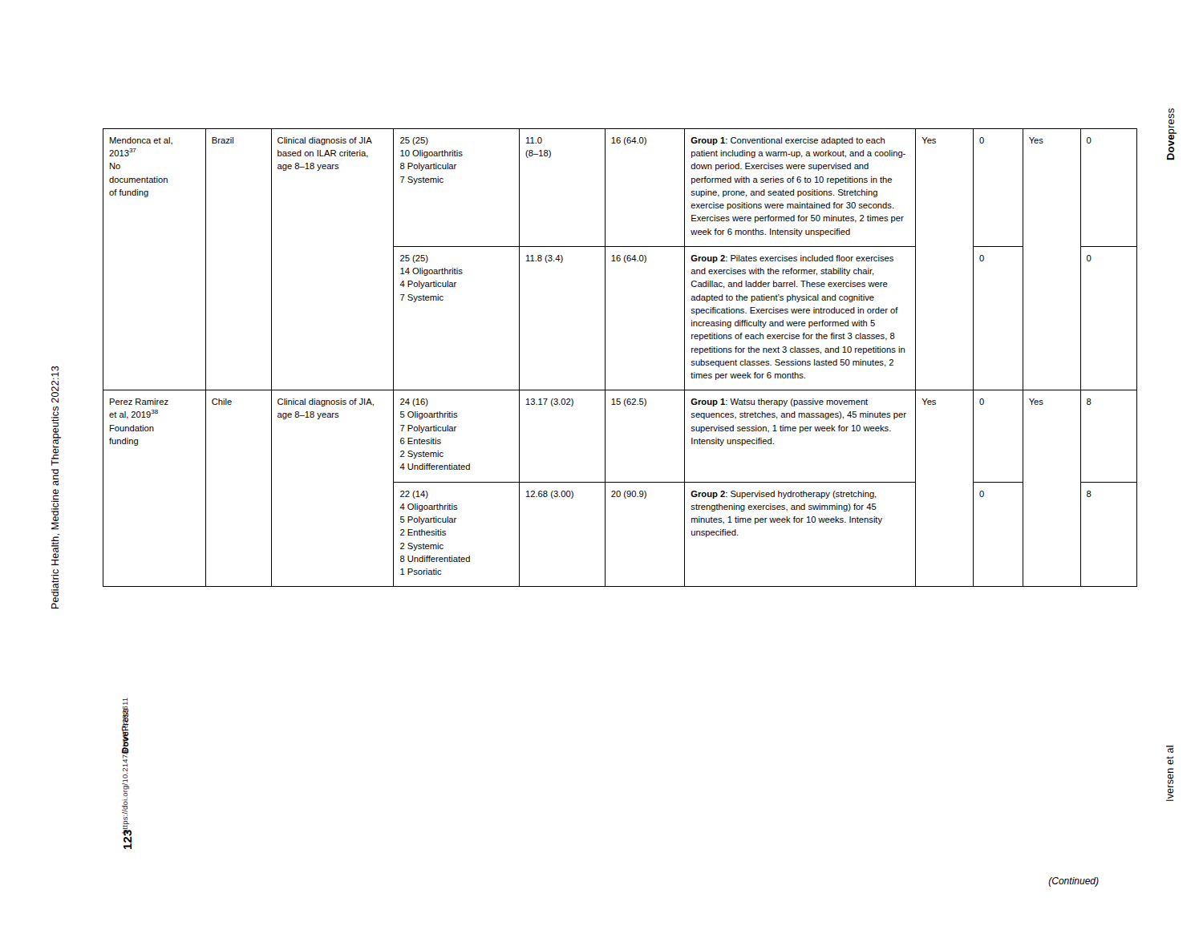Pediatric Health, Medicine and Therapeutics 2022:13
https://doi.org/10.2147/PHMT.S282611
Dove Press
123
Iversen et al
Dovepress
| Mendonca et al, 2013 37 No documentation of funding | Brazil | Clinical diagnosis of JIA based on ILAR criteria, age 8–18 years | 25 (25) 10 Oligoarthritis 8 Polyarticular 7 Systemic | 11.0 (8–18) | 16 (64.0) | Group 1 : Conventional exercise adapted to each patient including a warm-up, a workout, and a cooling-down period. Exercises were supervised and performed with a series of 6 to 10 repetitions in the supine, prone, and seated positions. Stretching exercise positions were maintained for 30 seconds. Exercises were performed for 50 minutes, 2 times per week for 6 months. Intensity unspecified | Yes | 0 | Yes | 0 |
| 25 (25) 14 Oligoarthritis 4 Polyarticular 7 Systemic | 11.8 (3.4) | 16 (64.0) | Group 2 : Pilates exercises included floor exercises and exercises with the reformer, stability chair, Cadillac, and ladder barrel. These exercises were adapted to the patient’s physical and cognitive specifications. Exercises were introduced in order of increasing difficulty and were performed with 5 repetitions of each exercise for the first 3 classes, 8 repetitions for the next 3 classes, and 10 repetitions in subsequent classes. Sessions lasted 50 minutes, 2 times per week for 6 months. | 0 | 0 |
| Perez Ramirez et al, 2019 38 Foundation funding | Chile | Clinical diagnosis of JIA, age 8–18 years | 24 (16) 5 Oligoarthritis 7 Polyarticular 6 Entesitis 2 Systemic 4 Undifferentiated | 13.17 (3.02) | 15 (62.5) | Group 1 : Watsu therapy (passive movement sequences, stretches, and massages), 45 minutes per supervised session, 1 time per week for 10 weeks. Intensity unspecified. | Yes | 0 | Yes | 8 |
| 22 (14) 4 Oligoarthritis 5 Polyarticular 2 Enthesitis 2 Systemic 8 Undifferentiated 1 Psoriatic | 12.68 (3.00) | 20 (90.9) | Group 2 : Supervised hydrotherapy (stretching, strengthening exercises, and swimming) for 45 minutes, 1 time per week for 10 weeks. Intensity unspecified. | 0 | 8 |
(Continued)